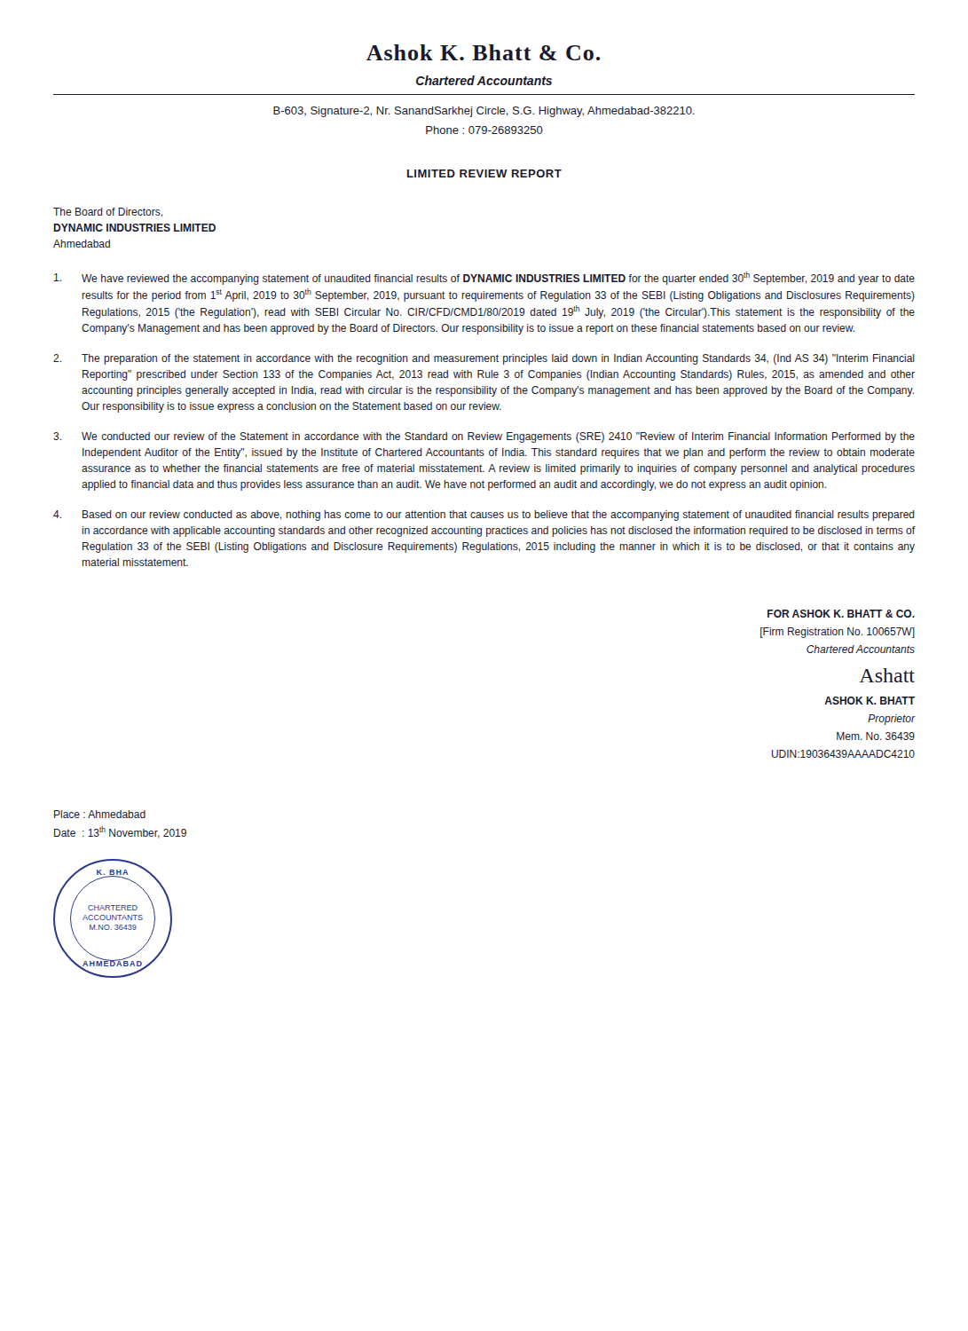Ashok K. Bhatt & Co.
Chartered Accountants
B-603, Signature-2, Nr. SanandSarkhej Circle, S.G. Highway, Ahmedabad-382210.
Phone : 079-26893250
LIMITED REVIEW REPORT
The Board of Directors,
DYNAMIC INDUSTRIES LIMITED
Ahmedabad
We have reviewed the accompanying statement of unaudited financial results of DYNAMIC INDUSTRIES LIMITED for the quarter ended 30th September, 2019 and year to date results for the period from 1st April, 2019 to 30th September, 2019, pursuant to requirements of Regulation 33 of the SEBI (Listing Obligations and Disclosures Requirements) Regulations, 2015 ('the Regulation'), read with SEBI Circular No. CIR/CFD/CMD1/80/2019 dated 19th July, 2019 ('the Circular').This statement is the responsibility of the Company's Management and has been approved by the Board of Directors. Our responsibility is to issue a report on these financial statements based on our review.
The preparation of the statement in accordance with the recognition and measurement principles laid down in Indian Accounting Standards 34, (Ind AS 34) "Interim Financial Reporting" prescribed under Section 133 of the Companies Act, 2013 read with Rule 3 of Companies (Indian Accounting Standards) Rules, 2015, as amended and other accounting principles generally accepted in India, read with circular is the responsibility of the Company's management and has been approved by the Board of the Company. Our responsibility is to issue express a conclusion on the Statement based on our review.
We conducted our review of the Statement in accordance with the Standard on Review Engagements (SRE) 2410 "Review of Interim Financial Information Performed by the Independent Auditor of the Entity", issued by the Institute of Chartered Accountants of India. This standard requires that we plan and perform the review to obtain moderate assurance as to whether the financial statements are free of material misstatement. A review is limited primarily to inquiries of company personnel and analytical procedures applied to financial data and thus provides less assurance than an audit. We have not performed an audit and accordingly, we do not express an audit opinion.
Based on our review conducted as above, nothing has come to our attention that causes us to believe that the accompanying statement of unaudited financial results prepared in accordance with applicable accounting standards and other recognized accounting practices and policies has not disclosed the information required to be disclosed in terms of Regulation 33 of the SEBI (Listing Obligations and Disclosure Requirements) Regulations, 2015 including the manner in which it is to be disclosed, or that it contains any material misstatement.
FOR ASHOK K. BHATT & CO.
[Firm Registration No. 100657W]
Chartered Accountants
Ashatt
ASHOK K. BHATT
Proprietor
Mem. No. 36439
UDIN:19036439AAAADC4210
Place : Ahmedabad
Date : 13th November, 2019
K. BHA
CHARTERED
ACCOUNTANTS
M.NO. 36439
AHMEDABAD